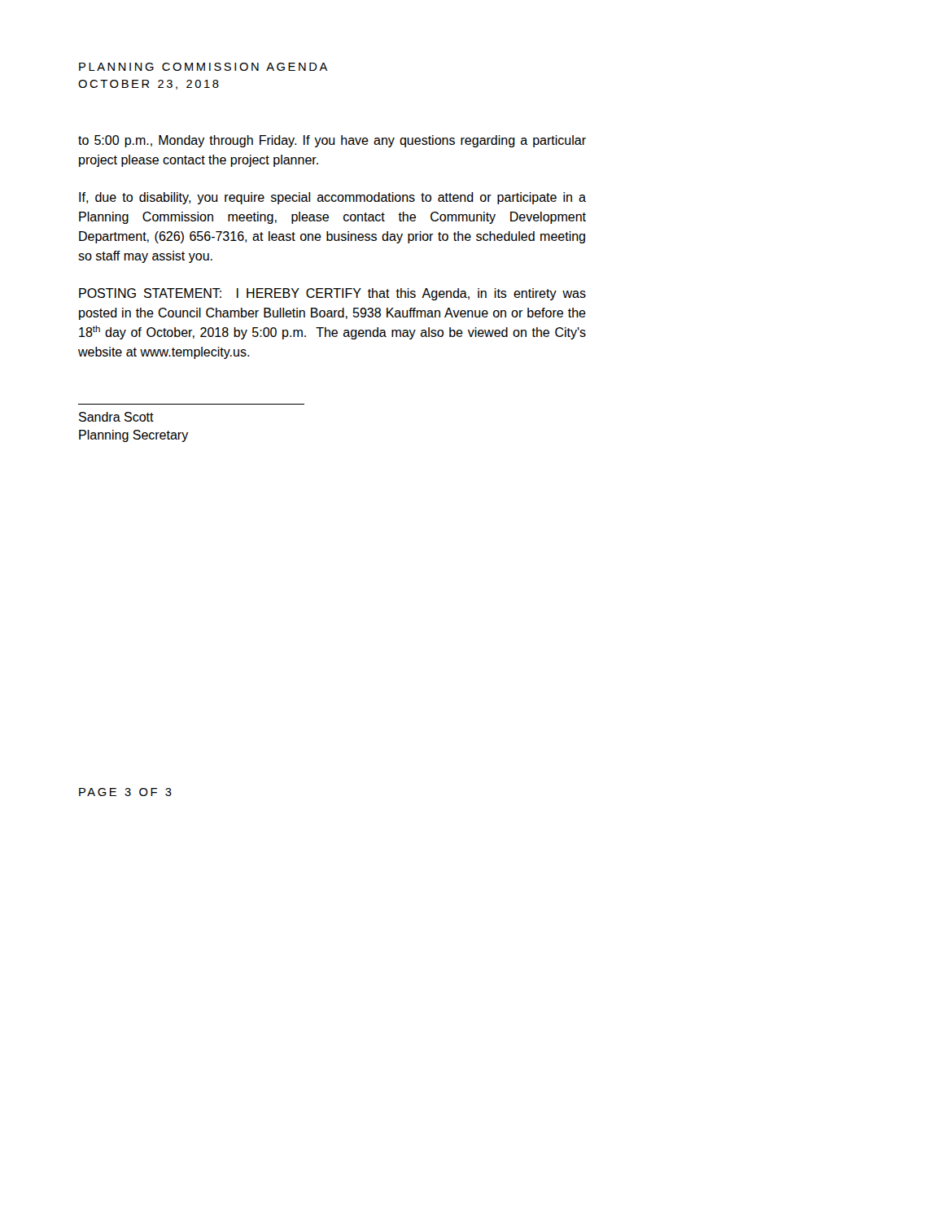PLANNING COMMISSION AGENDA
OCTOBER 23, 2018
to 5:00 p.m., Monday through Friday. If you have any questions regarding a particular project please contact the project planner.
If, due to disability, you require special accommodations to attend or participate in a Planning Commission meeting, please contact the Community Development Department, (626) 656-7316, at least one business day prior to the scheduled meeting so staff may assist you.
POSTING STATEMENT: I HEREBY CERTIFY that this Agenda, in its entirety was posted in the Council Chamber Bulletin Board, 5938 Kauffman Avenue on or before the 18th day of October, 2018 by 5:00 p.m. The agenda may also be viewed on the City's website at www.templecity.us.
Sandra Scott
Planning Secretary
PAGE 3 OF 3